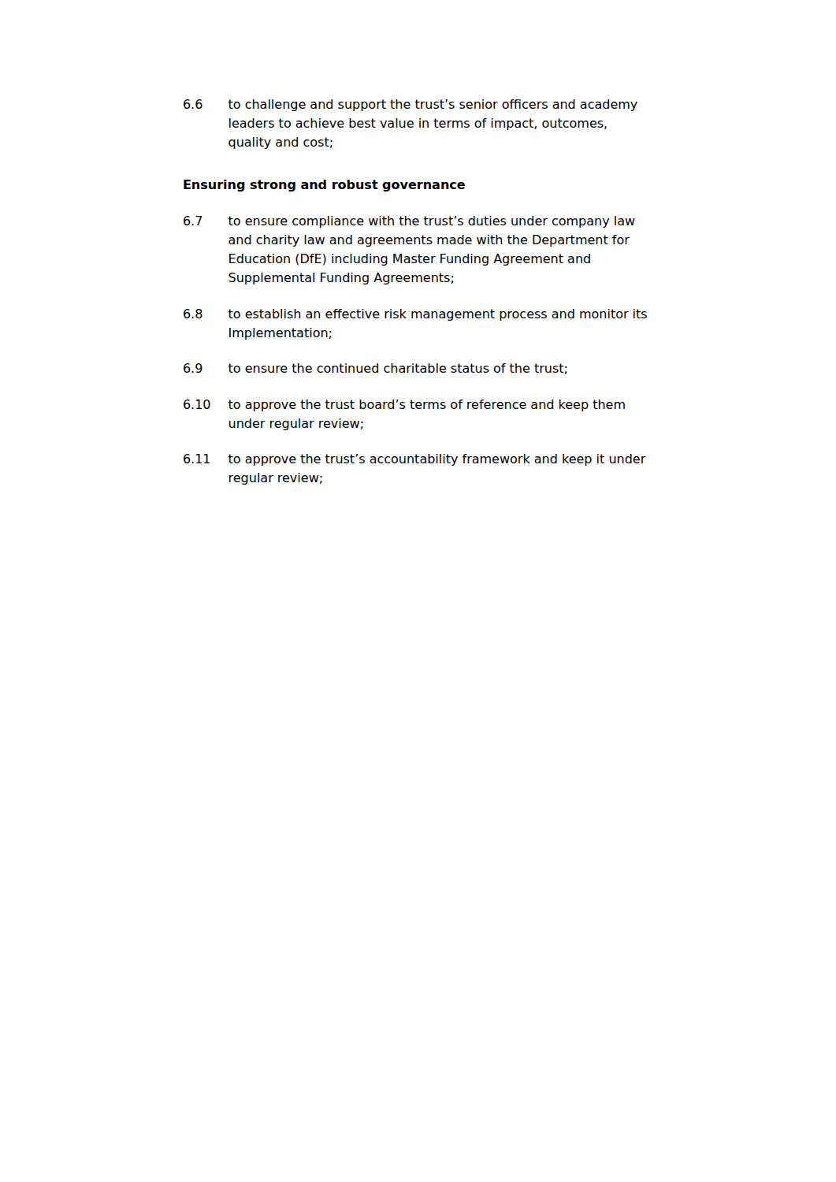6.6
to challenge and support the trust’s senior officers and academy leaders to achieve best value in terms of impact, outcomes, quality and cost;
Ensuring strong and robust governance
6.7
to ensure compliance with the trust’s duties under company law and charity law and agreements made with the Department for Education (DfE) including Master Funding Agreement and Supplemental Funding Agreements;
6.8
to establish an effective risk management process and monitor its Implementation;
6.9
to ensure the continued charitable status of the trust;
6.10
to approve the trust board’s terms of reference and keep them under regular review;
6.11
to approve the trust’s accountability framework and keep it under regular review;